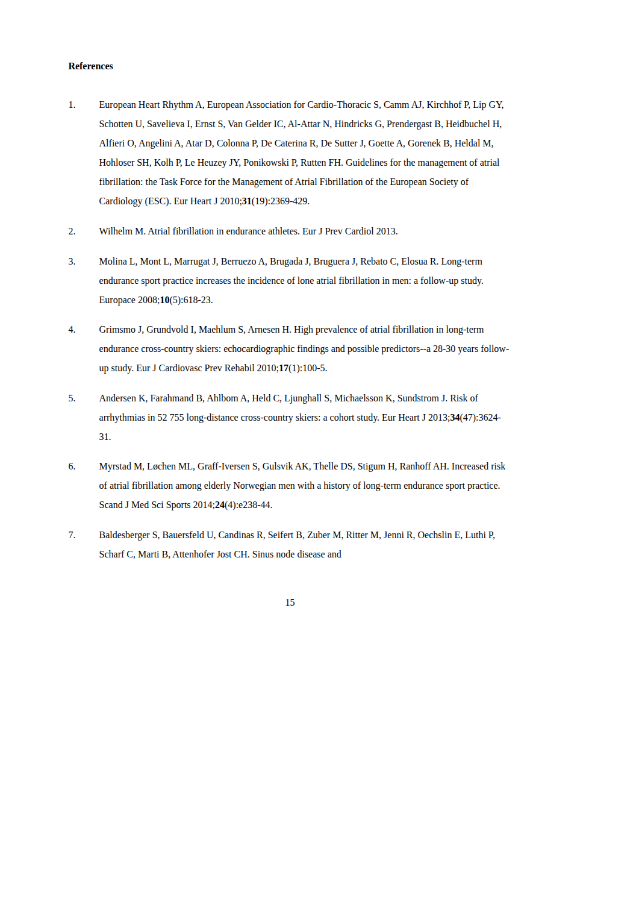References
1. European Heart Rhythm A, European Association for Cardio-Thoracic S, Camm AJ, Kirchhof P, Lip GY, Schotten U, Savelieva I, Ernst S, Van Gelder IC, Al-Attar N, Hindricks G, Prendergast B, Heidbuchel H, Alfieri O, Angelini A, Atar D, Colonna P, De Caterina R, De Sutter J, Goette A, Gorenek B, Heldal M, Hohloser SH, Kolh P, Le Heuzey JY, Ponikowski P, Rutten FH. Guidelines for the management of atrial fibrillation: the Task Force for the Management of Atrial Fibrillation of the European Society of Cardiology (ESC). Eur Heart J 2010;31(19):2369-429.
2. Wilhelm M. Atrial fibrillation in endurance athletes. Eur J Prev Cardiol 2013.
3. Molina L, Mont L, Marrugat J, Berruezo A, Brugada J, Bruguera J, Rebato C, Elosua R. Long-term endurance sport practice increases the incidence of lone atrial fibrillation in men: a follow-up study. Europace 2008;10(5):618-23.
4. Grimsmo J, Grundvold I, Maehlum S, Arnesen H. High prevalence of atrial fibrillation in long-term endurance cross-country skiers: echocardiographic findings and possible predictors--a 28-30 years follow-up study. Eur J Cardiovasc Prev Rehabil 2010;17(1):100-5.
5. Andersen K, Farahmand B, Ahlbom A, Held C, Ljunghall S, Michaelsson K, Sundstrom J. Risk of arrhythmias in 52 755 long-distance cross-country skiers: a cohort study. Eur Heart J 2013;34(47):3624-31.
6. Myrstad M, Løchen ML, Graff-Iversen S, Gulsvik AK, Thelle DS, Stigum H, Ranhoff AH. Increased risk of atrial fibrillation among elderly Norwegian men with a history of long-term endurance sport practice. Scand J Med Sci Sports 2014;24(4):e238-44.
7. Baldesberger S, Bauersfeld U, Candinas R, Seifert B, Zuber M, Ritter M, Jenni R, Oechslin E, Luthi P, Scharf C, Marti B, Attenhofer Jost CH. Sinus node disease and
15